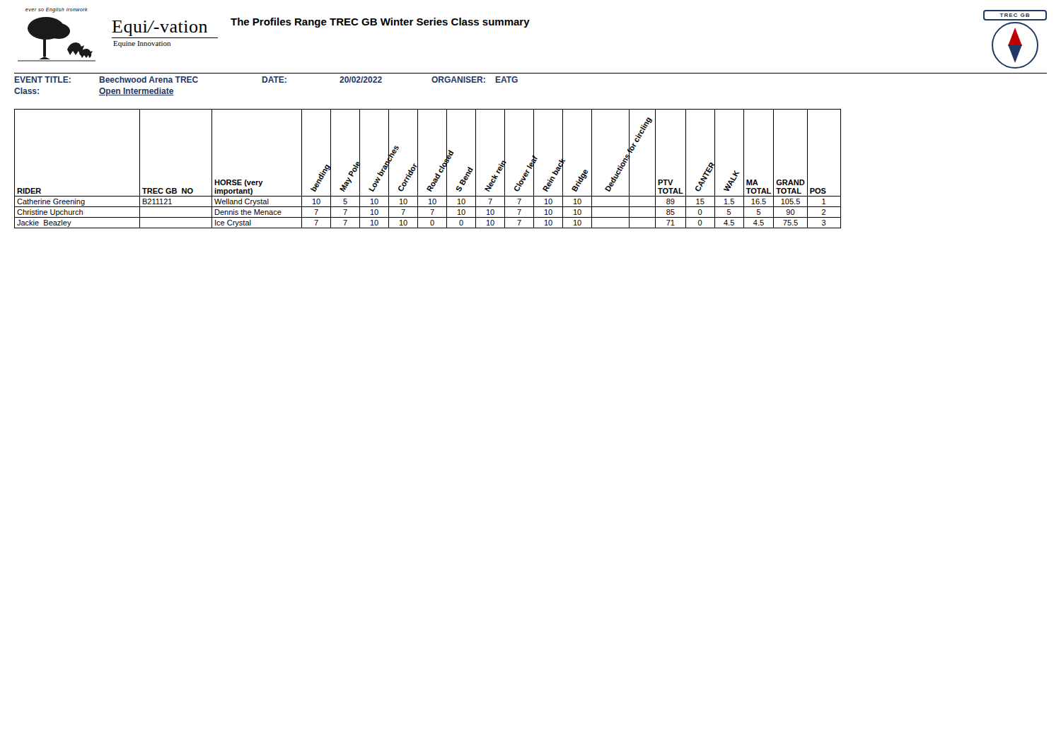ever so English ironwork
Equi/-vation
Equine Innovation
The Profiles Range TREC GB Winter Series Class summary
TREC GB
EVENT TITLE:
Beechwood Arena TREC
DATE:
20/02/2022
ORGANISER:
EATG
Class:
Open Intermediate
| RIDER | TREC GB NO | HORSE (very important) | bending | May Pole | Low branches | Corridor | Road closed | S Bend | Neck rein | Clover leaf | Rein back | Bridge | Deductions for circling | | PTV TOTAL | CANTER | WALK | MA TOTAL | GRAND TOTAL | POS |
| --- | --- | --- | --- | --- | --- | --- | --- | --- | --- | --- | --- | --- | --- | --- | --- | --- | --- | --- | --- | --- |
| Catherine Greening | B211121 | Welland Crystal | 10 | 5 | 10 | 10 | 10 | 10 | 7 | 7 | 10 | 10 | | | 89 | 15 | 1.5 | 16.5 | 105.5 | 1 |
| Christine Upchurch | | Dennis the Menace | 7 | 7 | 10 | 7 | 7 | 10 | 10 | 7 | 10 | 10 | | | 85 | 0 | 5 | 5 | 90 | 2 |
| Jackie Beazley | | Ice Crystal | 7 | 7 | 10 | 10 | 0 | 0 | 10 | 7 | 10 | 10 | | | 71 | 0 | 4.5 | 4.5 | 75.5 | 3 |